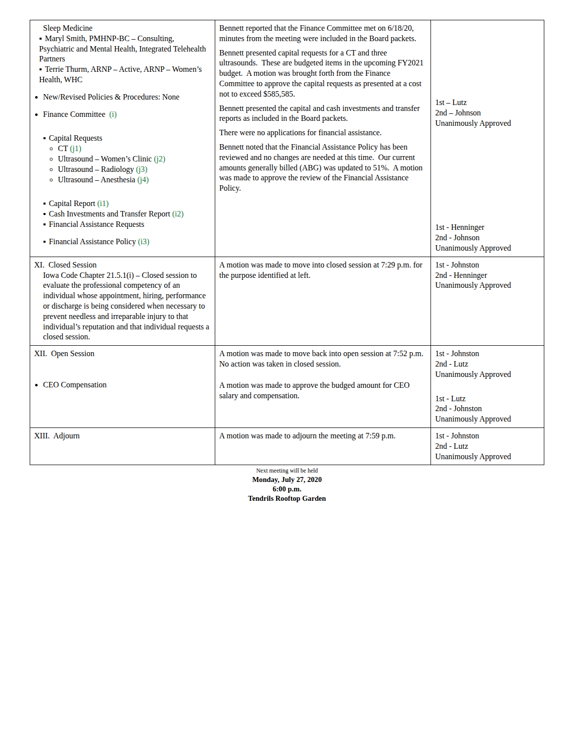| Sleep Medicine Maryl Smith, PMHNP-BC – Consulting, Psychiatric and Mental Health, Integrated Telehealth Partners Terrie Thurm, ARNP – Active, ARNP – Women’s Health, WHC New/Revised Policies & Procedures: None Finance Committee (i) Capital Requests CT (j1) Ultrasound – Women’s Clinic (j2) Ultrasound – Radiology (j3) Ultrasound – Anesthesia (j4) Capital Report (i1) Cash Investments and Transfer Report (i2) Financial Assistance Requests Financial Assistance Policy (i3) | Bennett reported that the Finance Committee met on 6/18/20, minutes from the meeting were included in the Board packets. Bennett presented capital requests for a CT and three ultrasounds. These are budgeted items in the upcoming FY2021 budget. A motion was brought forth from the Finance Committee to approve the capital requests as presented at a cost not to exceed $585,585. Bennett presented the capital and cash investments and transfer reports as included in the Board packets. There were no applications for financial assistance. Bennett noted that the Financial Assistance Policy has been reviewed and no changes are needed at this time. Our current amounts generally billed (ABG) was updated to 51%. A motion was made to approve the review of the Financial Assistance Policy. | 1st – Lutz 2nd – Johnson Unanimously Approved 1st - Henninger 2nd - Johnson Unanimously Approved |
| XI. Closed Session Iowa Code Chapter 21.5.1(i) – Closed session to evaluate the professional competency of an individual whose appointment, hiring, performance or discharge is being considered when necessary to prevent needless and irreparable injury to that individual’s reputation and that individual requests a closed session. | A motion was made to move into closed session at 7:29 p.m. for the purpose identified at left. | 1st - Johnston 2nd - Henninger Unanimously Approved |
| XII. Open Session CEO Compensation | A motion was made to move back into open session at 7:52 p.m. No action was taken in closed session. A motion was made to approve the budged amount for CEO salary and compensation. | 1st - Johnston 2nd - Lutz Unanimously Approved 1st - Lutz 2nd - Johnston Unanimously Approved |
| XIII. Adjourn | A motion was made to adjourn the meeting at 7:59 p.m. | 1st - Johnston 2nd - Lutz Unanimously Approved |
Next meeting will be held
Monday, July 27, 2020
6:00 p.m.
Tendrils Rooftop Garden